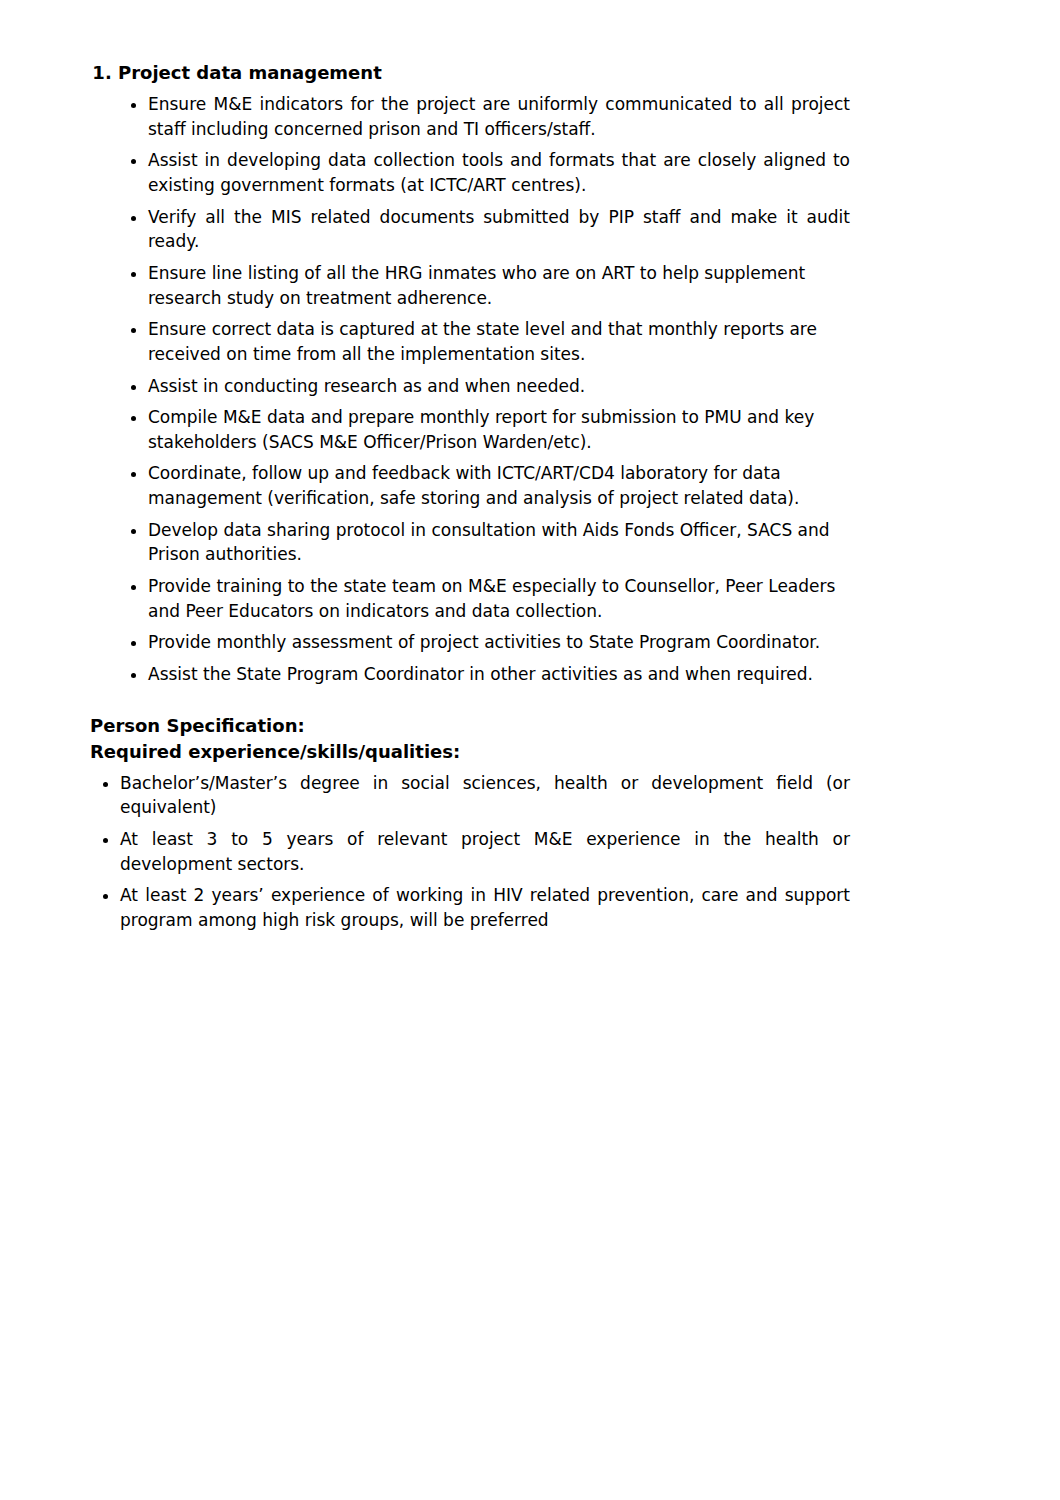Project data management
Ensure M&E indicators for the project are uniformly communicated to all project staff including concerned prison and TI officers/staff.
Assist in developing data collection tools and formats that are closely aligned to existing government formats (at ICTC/ART centres).
Verify all the MIS related documents submitted by PIP staff and make it audit ready.
Ensure line listing of all the HRG inmates who are on ART to help supplement research study on treatment adherence.
Ensure correct data is captured at the state level and that monthly reports are received on time from all the implementation sites.
Assist in conducting research as and when needed.
Compile M&E data and prepare monthly report for submission to PMU and key stakeholders (SACS M&E Officer/Prison Warden/etc).
Coordinate, follow up and feedback with ICTC/ART/CD4 laboratory for data management (verification, safe storing and analysis of project related data).
Develop data sharing protocol in consultation with Aids Fonds Officer, SACS and Prison authorities.
Provide training to the state team on M&E especially to Counsellor, Peer Leaders and Peer Educators on indicators and data collection.
Provide monthly assessment of project activities to State Program Coordinator.
Assist the State Program Coordinator in other activities as and when required.
Person Specification:
Required experience/skills/qualities:
Bachelor’s/Master’s degree in social sciences, health or development field (or equivalent)
At least 3 to 5 years of relevant project M&E experience in the health or development sectors.
At least 2 years’ experience of working in HIV related prevention, care and support program among high risk groups, will be preferred